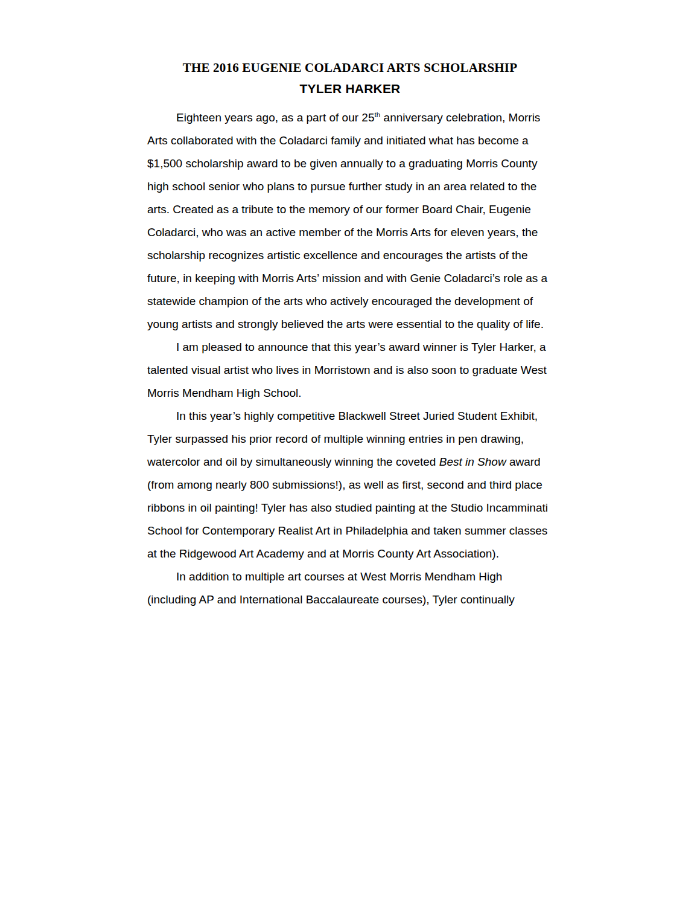The 2016 Eugenie Coladarci Arts Scholarship
Tyler Harker
Eighteen years ago, as a part of our 25th anniversary celebration, Morris Arts collaborated with the Coladarci family and initiated what has become a $1,500 scholarship award to be given annually to a graduating Morris County high school senior who plans to pursue further study in an area related to the arts. Created as a tribute to the memory of our former Board Chair, Eugenie Coladarci, who was an active member of the Morris Arts for eleven years, the scholarship recognizes artistic excellence and encourages the artists of the future, in keeping with Morris Arts’ mission and with Genie Coladarci’s role as a statewide champion of the arts who actively encouraged the development of young artists and strongly believed the arts were essential to the quality of life.
I am pleased to announce that this year’s award winner is Tyler Harker, a talented visual artist who lives in Morristown and is also soon to graduate West Morris Mendham High School.
In this year’s highly competitive Blackwell Street Juried Student Exhibit, Tyler surpassed his prior record of multiple winning entries in pen drawing, watercolor and oil by simultaneously winning the coveted Best in Show award (from among nearly 800 submissions!), as well as first, second and third place ribbons in oil painting! Tyler has also studied painting at the Studio Incamminati School for Contemporary Realist Art in Philadelphia and taken summer classes at the Ridgewood Art Academy and at Morris County Art Association).
In addition to multiple art courses at West Morris Mendham High (including AP and International Baccalaureate courses), Tyler continually